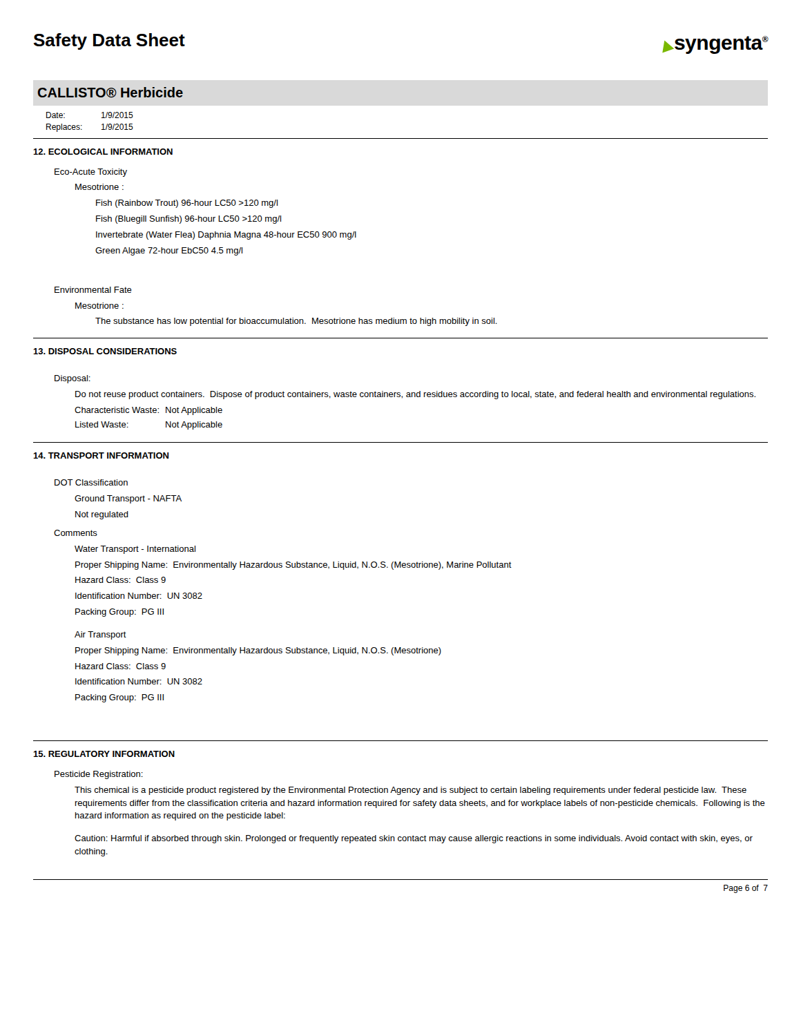Safety Data Sheet
syngenta®
CALLISTO® Herbicide
| Date: | 1/9/2015 |
| Replaces: | 1/9/2015 |
12. ECOLOGICAL INFORMATION
Eco-Acute Toxicity
Mesotrione :
Fish (Rainbow Trout) 96-hour LC50 >120 mg/l
Fish (Bluegill Sunfish) 96-hour LC50 >120 mg/l
Invertebrate (Water Flea) Daphnia Magna 48-hour EC50 900 mg/l
Green Algae 72-hour EbC50 4.5 mg/l
Environmental Fate
Mesotrione :
The substance has low potential for bioaccumulation. Mesotrione has medium to high mobility in soil.
13. DISPOSAL CONSIDERATIONS
Disposal:
Do not reuse product containers. Dispose of product containers, waste containers, and residues according to local, state, and federal health and environmental regulations.
| Characteristic Waste: | Not Applicable |
| Listed Waste: | Not Applicable |
14. TRANSPORT INFORMATION
DOT Classification
Ground Transport - NAFTA
Not regulated
Comments
Water Transport - International
Proper Shipping Name: Environmentally Hazardous Substance, Liquid, N.O.S. (Mesotrione), Marine Pollutant
Hazard Class: Class 9
Identification Number: UN 3082
Packing Group: PG III
Air Transport
Proper Shipping Name: Environmentally Hazardous Substance, Liquid, N.O.S. (Mesotrione)
Hazard Class: Class 9
Identification Number: UN 3082
Packing Group: PG III
15. REGULATORY INFORMATION
Pesticide Registration:
This chemical is a pesticide product registered by the Environmental Protection Agency and is subject to certain labeling requirements under federal pesticide law. These requirements differ from the classification criteria and hazard information required for safety data sheets, and for workplace labels of non-pesticide chemicals. Following is the hazard information as required on the pesticide label:
Caution: Harmful if absorbed through skin. Prolonged or frequently repeated skin contact may cause allergic reactions in some individuals. Avoid contact with skin, eyes, or clothing.
Page 6 of 7